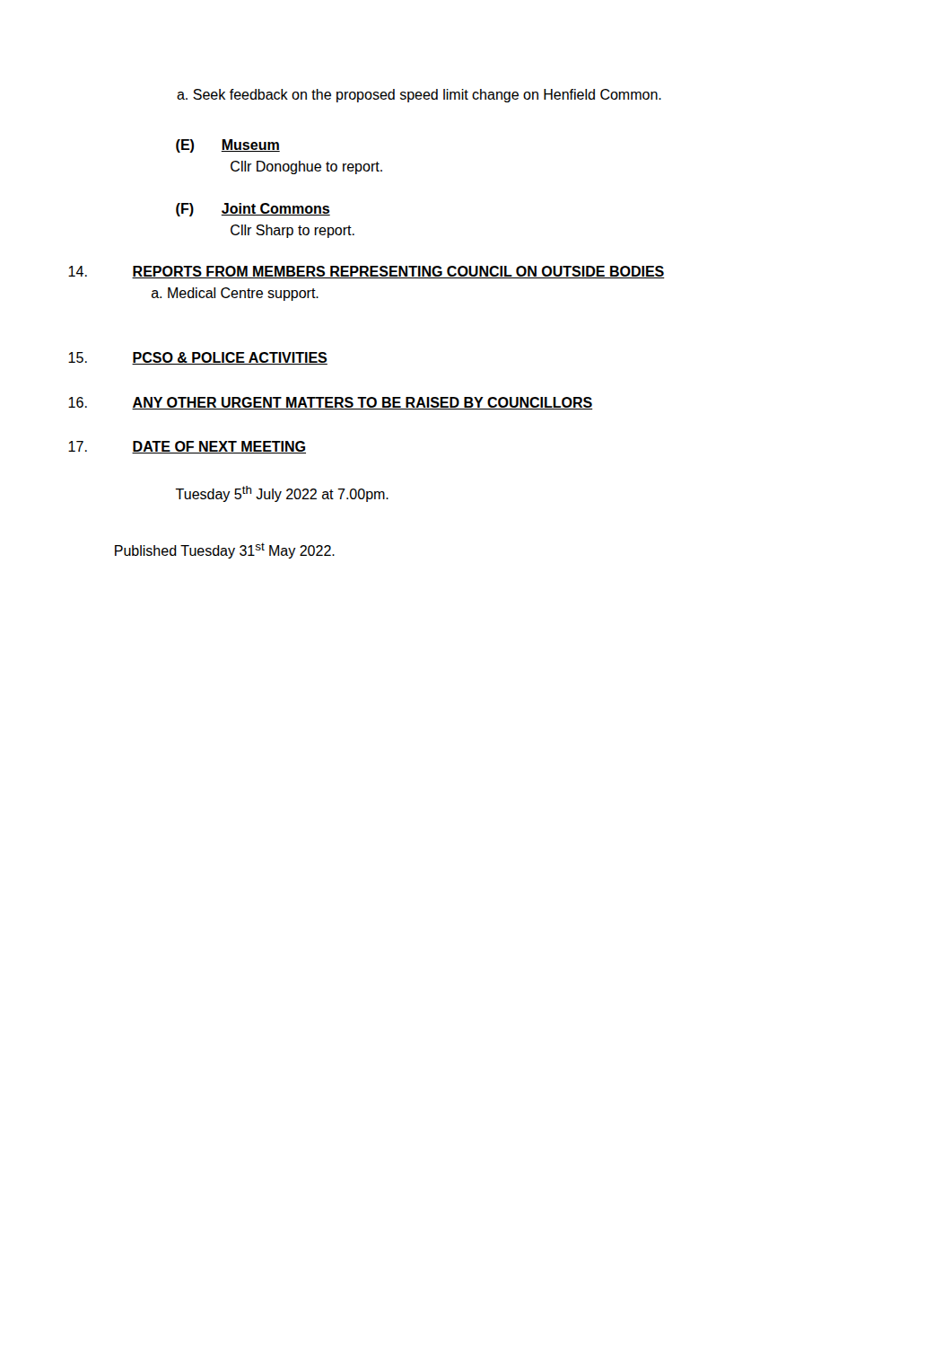Seek feedback on the proposed speed limit change on Henfield Common.
(E)
Museum
Cllr Donoghue to report.
(F)
Joint Commons
Cllr Sharp to report.
14. Reports from Members Representing Council on Outside Bodies
Medical Centre support.
15. PCSO & Police Activities
16. Any Other Urgent Matters to be Raised by Councillors
17. Date of Next Meeting
Tuesday 5th July 2022 at 7.00pm.
Published Tuesday 31st May 2022.